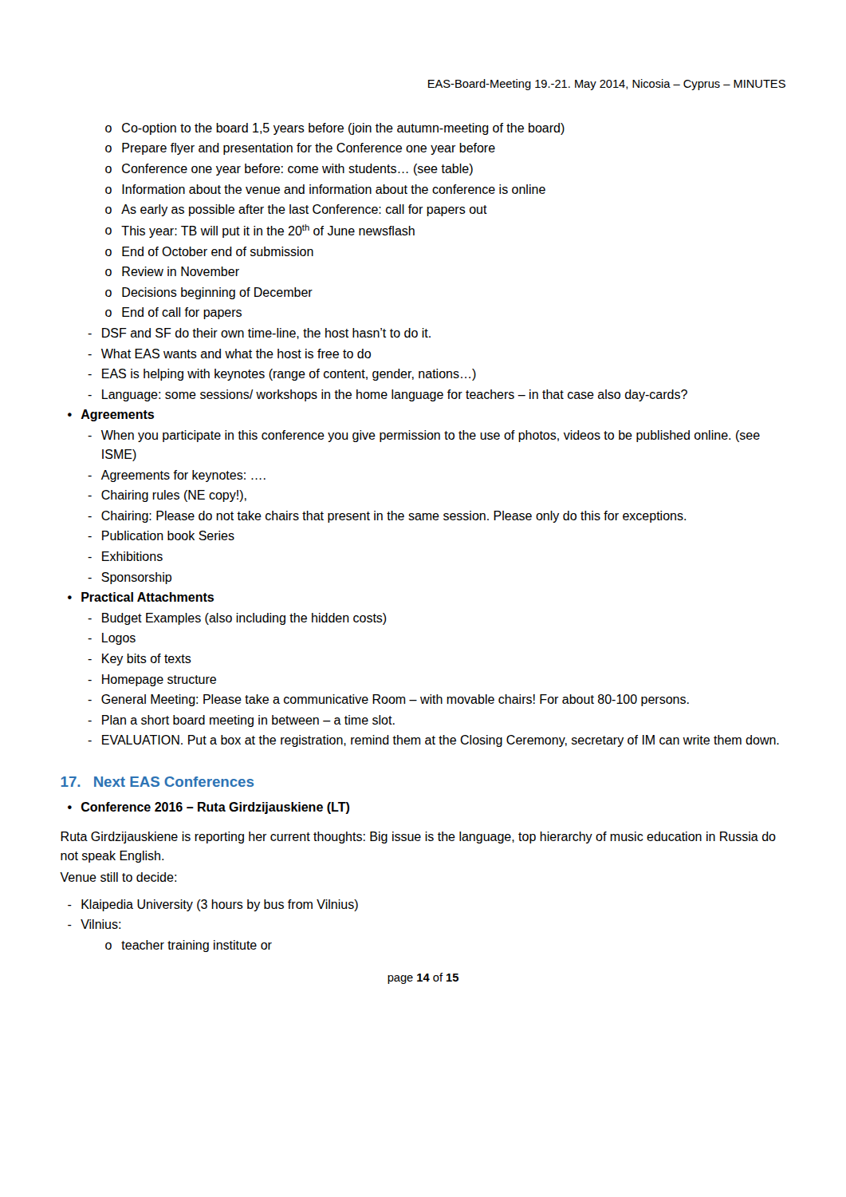EAS-Board-Meeting 19.-21. May 2014, Nicosia – Cyprus – MINUTES
Co-option to the board 1,5 years before (join the autumn-meeting of the board)
Prepare flyer and presentation for the Conference one year before
Conference one year before: come with students… (see table)
Information about the venue and information about the conference is online
As early as possible after the last Conference: call for papers out
This year: TB will put it in the 20th of June newsflash
End of October end of submission
Review in November
Decisions beginning of December
End of call for papers
DSF and SF do their own time-line, the host hasn’t to do it.
What EAS wants and what the host is free to do
EAS is helping with keynotes (range of content, gender, nations…)
Language: some sessions/ workshops in the home language for teachers – in that case also day-cards?
Agreements
When you participate in this conference you give permission to the use of photos, videos to be published online. (see ISME)
Agreements for keynotes: ….
Chairing rules (NE copy!),
Chairing: Please do not take chairs that present in the same session. Please only do this for exceptions.
Publication book Series
Exhibitions
Sponsorship
Practical Attachments
Budget Examples (also including the hidden costs)
Logos
Key bits of texts
Homepage structure
General Meeting: Please take a communicative Room – with movable chairs! For about 80-100 persons.
Plan a short board meeting in between – a time slot.
EVALUATION. Put a box at the registration, remind them at the Closing Ceremony, secretary of IM can write them down.
17. Next EAS Conferences
Conference 2016 – Ruta Girdzijauskiene (LT)
Ruta Girdzijauskiene is reporting her current thoughts: Big issue is the language, top hierarchy of music education in Russia do not speak English.
Venue still to decide:
Klaipedia University (3 hours by bus from Vilnius)
Vilnius:
teacher training institute or
page 14 of 15